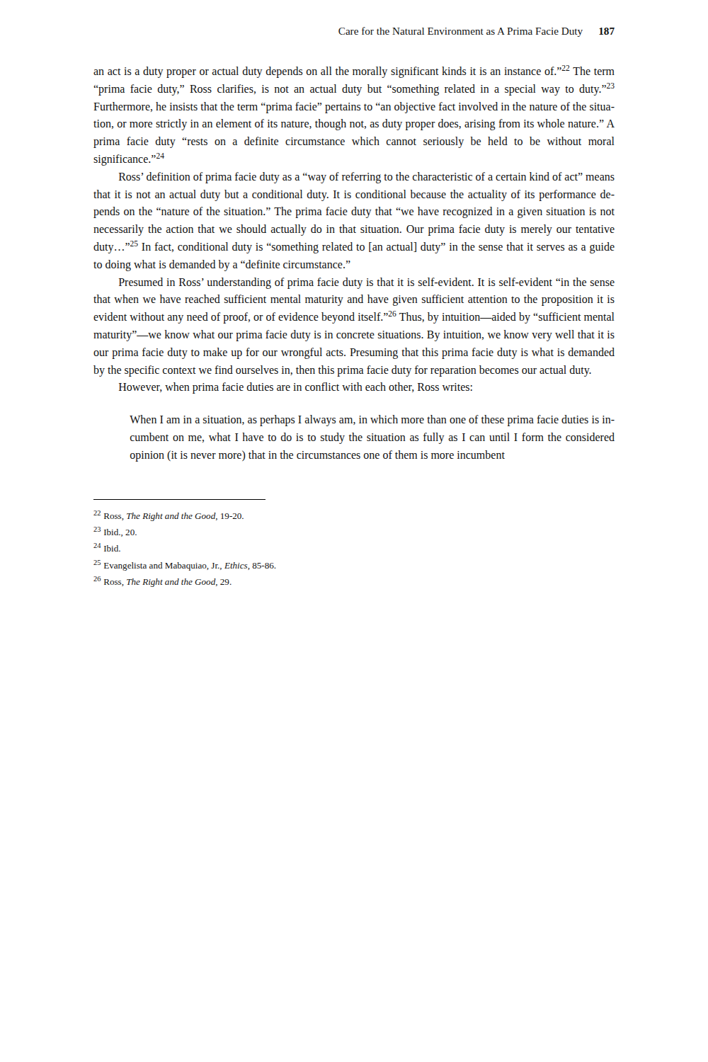Care for the Natural Environment as A Prima Facie Duty 187
an act is a duty proper or actual duty depends on all the morally significant kinds it is an instance of.”22 The term “prima facie duty,” Ross clarifies, is not an actual duty but “something related in a special way to duty.”23 Furthermore, he insists that the term “prima facie” pertains to “an objective fact involved in the nature of the situation, or more strictly in an element of its nature, though not, as duty proper does, arising from its whole nature.” A prima facie duty “rests on a definite circumstance which cannot seriously be held to be without moral significance.”24
Ross’ definition of prima facie duty as a “way of referring to the characteristic of a certain kind of act” means that it is not an actual duty but a conditional duty. It is conditional because the actuality of its performance depends on the “nature of the situation.” The prima facie duty that “we have recognized in a given situation is not necessarily the action that we should actually do in that situation. Our prima facie duty is merely our tentative duty…”25 In fact, conditional duty is “something related to [an actual] duty” in the sense that it serves as a guide to doing what is demanded by a “definite circumstance.”
Presumed in Ross’ understanding of prima facie duty is that it is self-evident. It is self-evident “in the sense that when we have reached sufficient mental maturity and have given sufficient attention to the proposition it is evident without any need of proof, or of evidence beyond itself.”26 Thus, by intuition—aided by “sufficient mental maturity”—we know what our prima facie duty is in concrete situations. By intuition, we know very well that it is our prima facie duty to make up for our wrongful acts. Presuming that this prima facie duty is what is demanded by the specific context we find ourselves in, then this prima facie duty for reparation becomes our actual duty.
However, when prima facie duties are in conflict with each other, Ross writes:
When I am in a situation, as perhaps I always am, in which more than one of these prima facie duties is incumbent on me, what I have to do is to study the situation as fully as I can until I form the considered opinion (it is never more) that in the circumstances one of them is more incumbent
22 Ross, The Right and the Good, 19-20.
23 Ibid., 20.
24 Ibid.
25 Evangelista and Mabaquiao, Jr., Ethics, 85-86.
26 Ross, The Right and the Good, 29.